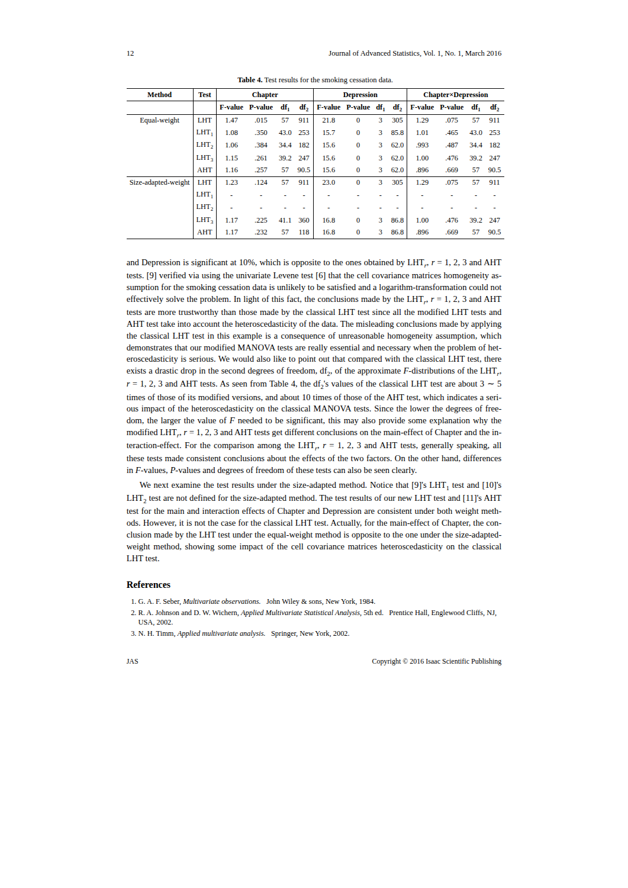12 Journal of Advanced Statistics, Vol. 1, No. 1, March 2016
Table 4. Test results for the smoking cessation data.
| Method | Test | Chapter | Depression | Chapter×Depression |
| --- | --- | --- | --- | --- |
| | | F-value | P-value | df 1 | df 2 | F-value | P-value | df 1 | df 2 | F-value | P-value | df 1 | df 2 |
| Equal-weight | LHT | 1.47 | .015 | 57 | 911 | 21.8 | 0 | 3 | 305 | 1.29 | .075 | 57 | 911 |
| | LHT 1 | 1.08 | .350 | 43.0 | 253 | 15.7 | 0 | 3 | 85.8 | 1.01 | .465 | 43.0 | 253 |
| | LHT 2 | 1.06 | .384 | 34.4 | 182 | 15.6 | 0 | 3 | 62.0 | .993 | .487 | 34.4 | 182 |
| | LHT 3 | 1.15 | .261 | 39.2 | 247 | 15.6 | 0 | 3 | 62.0 | 1.00 | .476 | 39.2 | 247 |
| | AHT | 1.16 | .257 | 57 | 90.5 | 15.6 | 0 | 3 | 62.0 | .896 | .669 | 57 | 90.5 |
| Size-adapted-weight | LHT | 1.23 | .124 | 57 | 911 | 23.0 | 0 | 3 | 305 | 1.29 | .075 | 57 | 911 |
| | LHT 1 | - | - | - | - | - | - | - | - | - | - | - | - |
| | LHT 2 | - | - | - | - | - | - | - | - | - | - | - | - |
| | LHT 3 | 1.17 | .225 | 41.1 | 360 | 16.8 | 0 | 3 | 86.8 | 1.00 | .476 | 39.2 | 247 |
| | AHT | 1.17 | .232 | 57 | 118 | 16.8 | 0 | 3 | 86.8 | .896 | .669 | 57 | 90.5 |
and Depression is significant at 10%, which is opposite to the ones obtained by LHTr, r = 1, 2, 3 and AHT tests. [9] verified via using the univariate Levene test [6] that the cell covariance matrices homogeneity assumption for the smoking cessation data is unlikely to be satisfied and a logarithm-transformation could not effectively solve the problem. In light of this fact, the conclusions made by the LHTr, r = 1, 2, 3 and AHT tests are more trustworthy than those made by the classical LHT test since all the modified LHT tests and AHT test take into account the heteroscedasticity of the data. The misleading conclusions made by applying the classical LHT test in this example is a consequence of unreasonable homogeneity assumption, which demonstrates that our modified MANOVA tests are really essential and necessary when the problem of heteroscedasticity is serious. We would also like to point out that compared with the classical LHT test, there exists a drastic drop in the second degrees of freedom, df2, of the approximate F-distributions of the LHTr, r = 1, 2, 3 and AHT tests. As seen from Table 4, the df2's values of the classical LHT test are about 3 ∼ 5 times of those of its modified versions, and about 10 times of those of the AHT test, which indicates a serious impact of the heteroscedasticity on the classical MANOVA tests. Since the lower the degrees of freedom, the larger the value of F needed to be significant, this may also provide some explanation why the modified LHTr, r = 1, 2, 3 and AHT tests get different conclusions on the main-effect of Chapter and the interaction-effect. For the comparison among the LHTr, r = 1, 2, 3 and AHT tests, generally speaking, all these tests made consistent conclusions about the effects of the two factors. On the other hand, differences in F-values, P-values and degrees of freedom of these tests can also be seen clearly.
We next examine the test results under the size-adapted method. Notice that [9]'s LHT1 test and [10]'s LHT2 test are not defined for the size-adapted method. The test results of our new LHT test and [11]'s AHT test for the main and interaction effects of Chapter and Depression are consistent under both weight methods. However, it is not the case for the classical LHT test. Actually, for the main-effect of Chapter, the conclusion made by the LHT test under the equal-weight method is opposite to the one under the size-adapted-weight method, showing some impact of the cell covariance matrices heteroscedasticity on the classical LHT test.
References
G. A. F. Seber, Multivariate observations. John Wiley & sons, New York, 1984.
R. A. Johnson and D. W. Wichern, Applied Multivariate Statistical Analysis, 5th ed. Prentice Hall, Englewood Cliffs, NJ, USA, 2002.
N. H. Timm, Applied multivariate analysis. Springer, New York, 2002.
JAS Copyright © 2016 Isaac Scientific Publishing